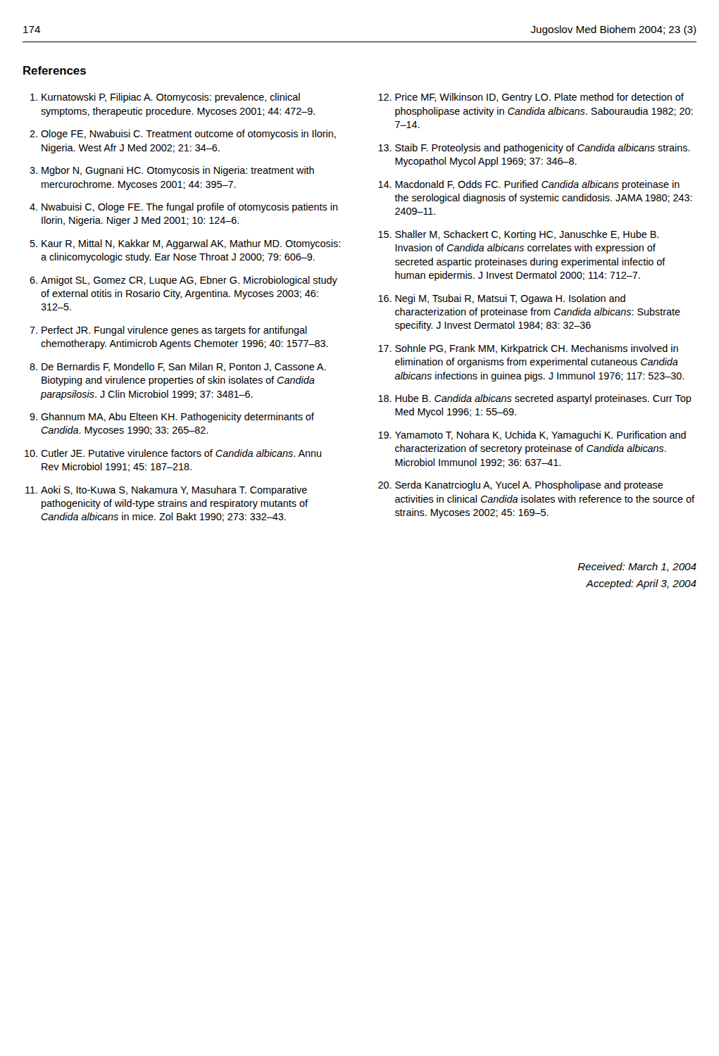174 Jugoslov Med Biohem 2004; 23 (3)
References
Kurnatowski P, Filipiac A. Otomycosis: prevalence, clinical symptoms, therapeutic procedure. Mycoses 2001; 44: 472–9.
Ologe FE, Nwabuisi C. Treatment outcome of otomycosis in Ilorin, Nigeria. West Afr J Med 2002; 21: 34–6.
Mgbor N, Gugnani HC. Otomycosis in Nigeria: treatment with mercurochrome. Mycoses 2001; 44: 395–7.
Nwabuisi C, Ologe FE. The fungal profile of otomycosis patients in Ilorin, Nigeria. Niger J Med 2001; 10: 124–6.
Kaur R, Mittal N, Kakkar M, Aggarwal AK, Mathur MD. Otomycosis: a clinicomycologic study. Ear Nose Throat J 2000; 79: 606–9.
Amigot SL, Gomez CR, Luque AG, Ebner G. Microbiological study of external otitis in Rosario City, Argentina. Mycoses 2003; 46: 312–5.
Perfect JR. Fungal virulence genes as targets for antifungal chemotherapy. Antimicrob Agents Chemoter 1996; 40: 1577–83.
De Bernardis F, Mondello F, San Milan R, Ponton J, Cassone A. Biotyping and virulence properties of skin isolates of Candida parapsilosis. J Clin Microbiol 1999; 37: 3481–6.
Ghannum MA, Abu Elteen KH. Pathogenicity determinants of Candida. Mycoses 1990; 33: 265–82.
Cutler JE. Putative virulence factors of Candida albicans. Annu Rev Microbiol 1991; 45: 187–218.
Aoki S, Ito-Kuwa S, Nakamura Y, Masuhara T. Comparative pathogenicity of wild-type strains and respiratory mutants of Candida albicans in mice. Zol Bakt 1990; 273: 332–43.
Price MF, Wilkinson ID, Gentry LO. Plate method for detection of phospholipase activity in Candida albicans. Sabouraudia 1982; 20: 7–14.
Staib F. Proteolysis and pathogenicity of Candida albicans strains. Mycopathol Mycol Appl 1969; 37: 346–8.
Macdonald F, Odds FC. Purified Candida albicans proteinase in the serological diagnosis of systemic candidosis. JAMA 1980; 243: 2409–11.
Shaller M, Schackert C, Korting HC, Januschke E, Hube B. Invasion of Candida albicans correlates with expression of secreted aspartic proteinases during experimental infectio of human epidermis. J Invest Dermatol 2000; 114: 712–7.
Negi M, Tsubai R, Matsui T, Ogawa H. Isolation and characterization of proteinase from Candida albicans: Substrate specifity. J Invest Dermatol 1984; 83: 32–36
Sohnle PG, Frank MM, Kirkpatrick CH. Mechanisms involved in elimination of organisms from experimental cutaneous Candida albicans infections in guinea pigs. J Immunol 1976; 117: 523–30.
Hube B. Candida albicans secreted aspartyl proteinases. Curr Top Med Mycol 1996; 1: 55–69.
Yamamoto T, Nohara K, Uchida K, Yamaguchi K. Purification and characterization of secretory proteinase of Candida albicans. Microbiol Immunol 1992; 36: 637–41.
Serda Kanatrcioglu A, Yucel A. Phospholipase and protease activities in clinical Candida isolates with reference to the source of strains. Mycoses 2002; 45: 169–5.
Received: March 1, 2004
Accepted: April 3, 2004